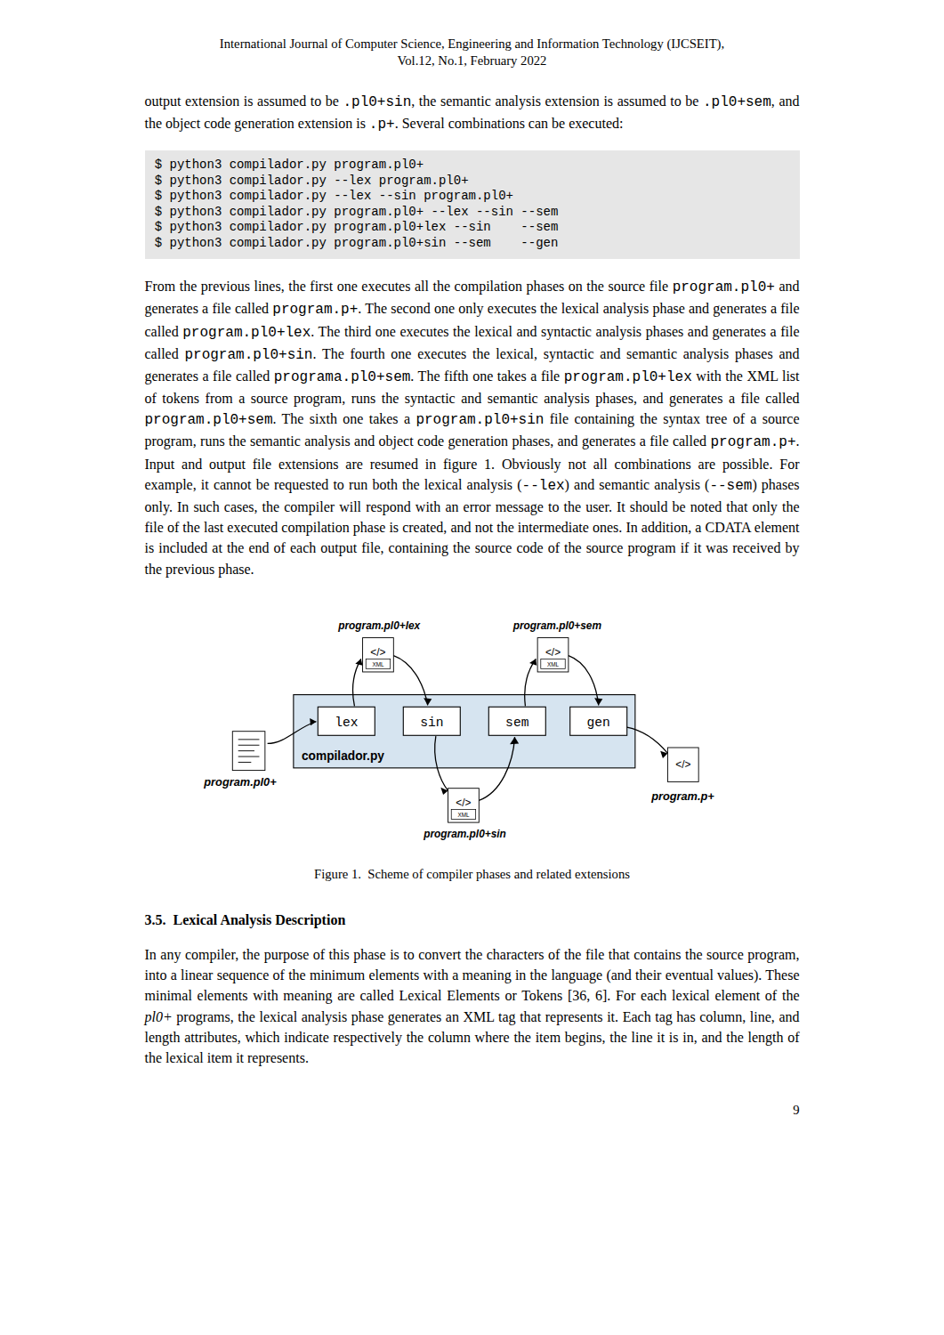International Journal of Computer Science, Engineering and Information Technology (IJCSEIT),
Vol.12, No.1, February 2022
output extension is assumed to be .pl0+sin, the semantic analysis extension is assumed to be .pl0+sem, and the object code generation extension is .p+. Several combinations can be executed:
$ python3 compilador.py program.pl0+
$ python3 compilador.py --lex program.pl0+
$ python3 compilador.py --lex --sin program.pl0+
$ python3 compilador.py program.pl0+ --lex --sin --sem
$ python3 compilador.py program.pl0+lex --sin    --sem
$ python3 compilador.py program.pl0+sin --sem    --gen
From the previous lines, the first one executes all the compilation phases on the source file program.pl0+ and generates a file called program.p+. The second one only executes the lexical analysis phase and generates a file called program.pl0+lex. The third one executes the lexical and syntactic analysis phases and generates a file called program.pl0+sin. The fourth one executes the lexical, syntactic and semantic analysis phases and generates a file called programa.pl0+sem. The fifth one takes a file program.pl0+lex with the XML list of tokens from a source program, runs the syntactic and semantic analysis phases, and generates a file called program.pl0+sem. The sixth one takes a program.pl0+sin file containing the syntax tree of a source program, runs the semantic analysis and object code generation phases, and generates a file called program.p+. Input and output file extensions are resumed in figure 1. Obviously not all combinations are possible. For example, it cannot be requested to run both the lexical analysis (--lex) and semantic analysis (--sem) phases only. In such cases, the compiler will respond with an error message to the user. It should be noted that only the file of the last executed compilation phase is created, and not the intermediate ones. In addition, a CDATA element is included at the end of each output file, containing the source code of the source program if it was received by the previous phase.
compilador.py lex sin sem gen program.pl0+ </> XML program.pl0+lex </> XML program.pl0+sin </> XML program.pl0+sem </> program.p+
Figure 1. Scheme of compiler phases and related extensions
3.5. Lexical Analysis Description
In any compiler, the purpose of this phase is to convert the characters of the file that contains the source program, into a linear sequence of the minimum elements with a meaning in the language (and their eventual values). These minimal elements with meaning are called Lexical Elements or Tokens [36, 6]. For each lexical element of the pl0+ programs, the lexical analysis phase generates an XML tag that represents it. Each tag has column, line, and length attributes, which indicate respectively the column where the item begins, the line it is in, and the length of the lexical item it represents.
9